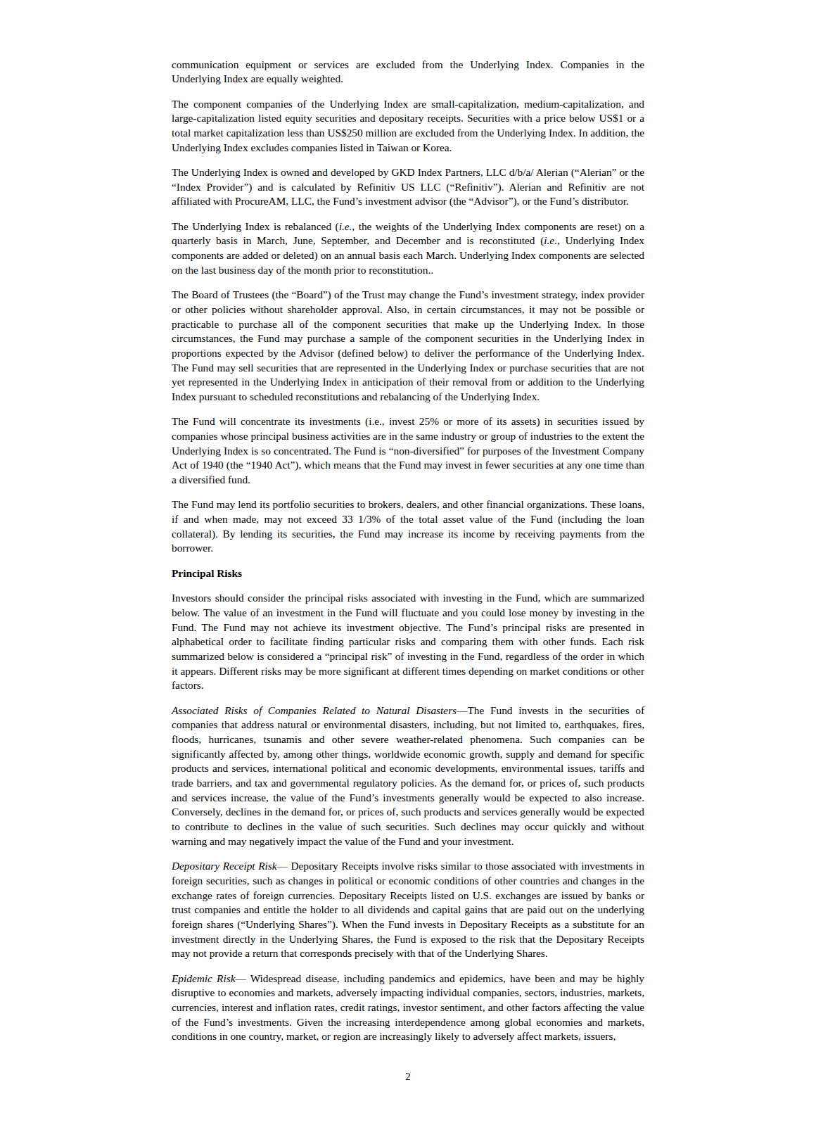communication equipment or services are excluded from the Underlying Index. Companies in the Underlying Index are equally weighted.
The component companies of the Underlying Index are small-capitalization, medium-capitalization, and large-capitalization listed equity securities and depositary receipts. Securities with a price below US$1 or a total market capitalization less than US$250 million are excluded from the Underlying Index. In addition, the Underlying Index excludes companies listed in Taiwan or Korea.
The Underlying Index is owned and developed by GKD Index Partners, LLC d/b/a/ Alerian (“Alerian” or the “Index Provider”) and is calculated by Refinitiv US LLC (“Refinitiv”). Alerian and Refinitiv are not affiliated with ProcureAM, LLC, the Fund’s investment advisor (the “Advisor”), or the Fund’s distributor.
The Underlying Index is rebalanced (i.e., the weights of the Underlying Index components are reset) on a quarterly basis in March, June, September, and December and is reconstituted (i.e., Underlying Index components are added or deleted) on an annual basis each March. Underlying Index components are selected on the last business day of the month prior to reconstitution..
The Board of Trustees (the “Board”) of the Trust may change the Fund’s investment strategy, index provider or other policies without shareholder approval. Also, in certain circumstances, it may not be possible or practicable to purchase all of the component securities that make up the Underlying Index. In those circumstances, the Fund may purchase a sample of the component securities in the Underlying Index in proportions expected by the Advisor (defined below) to deliver the performance of the Underlying Index. The Fund may sell securities that are represented in the Underlying Index or purchase securities that are not yet represented in the Underlying Index in anticipation of their removal from or addition to the Underlying Index pursuant to scheduled reconstitutions and rebalancing of the Underlying Index.
The Fund will concentrate its investments (i.e., invest 25% or more of its assets) in securities issued by companies whose principal business activities are in the same industry or group of industries to the extent the Underlying Index is so concentrated. The Fund is “non-diversified” for purposes of the Investment Company Act of 1940 (the “1940 Act”), which means that the Fund may invest in fewer securities at any one time than a diversified fund.
The Fund may lend its portfolio securities to brokers, dealers, and other financial organizations. These loans, if and when made, may not exceed 33 1/3% of the total asset value of the Fund (including the loan collateral). By lending its securities, the Fund may increase its income by receiving payments from the borrower.
Principal Risks
Investors should consider the principal risks associated with investing in the Fund, which are summarized below. The value of an investment in the Fund will fluctuate and you could lose money by investing in the Fund. The Fund may not achieve its investment objective. The Fund’s principal risks are presented in alphabetical order to facilitate finding particular risks and comparing them with other funds. Each risk summarized below is considered a “principal risk” of investing in the Fund, regardless of the order in which it appears. Different risks may be more significant at different times depending on market conditions or other factors.
Associated Risks of Companies Related to Natural Disasters—The Fund invests in the securities of companies that address natural or environmental disasters, including, but not limited to, earthquakes, fires, floods, hurricanes, tsunamis and other severe weather-related phenomena. Such companies can be significantly affected by, among other things, worldwide economic growth, supply and demand for specific products and services, international political and economic developments, environmental issues, tariffs and trade barriers, and tax and governmental regulatory policies. As the demand for, or prices of, such products and services increase, the value of the Fund’s investments generally would be expected to also increase. Conversely, declines in the demand for, or prices of, such products and services generally would be expected to contribute to declines in the value of such securities. Such declines may occur quickly and without warning and may negatively impact the value of the Fund and your investment.
Depositary Receipt Risk— Depositary Receipts involve risks similar to those associated with investments in foreign securities, such as changes in political or economic conditions of other countries and changes in the exchange rates of foreign currencies. Depositary Receipts listed on U.S. exchanges are issued by banks or trust companies and entitle the holder to all dividends and capital gains that are paid out on the underlying foreign shares (“Underlying Shares”). When the Fund invests in Depositary Receipts as a substitute for an investment directly in the Underlying Shares, the Fund is exposed to the risk that the Depositary Receipts may not provide a return that corresponds precisely with that of the Underlying Shares.
Epidemic Risk— Widespread disease, including pandemics and epidemics, have been and may be highly disruptive to economies and markets, adversely impacting individual companies, sectors, industries, markets, currencies, interest and inflation rates, credit ratings, investor sentiment, and other factors affecting the value of the Fund’s investments. Given the increasing interdependence among global economies and markets, conditions in one country, market, or region are increasingly likely to adversely affect markets, issuers,
2